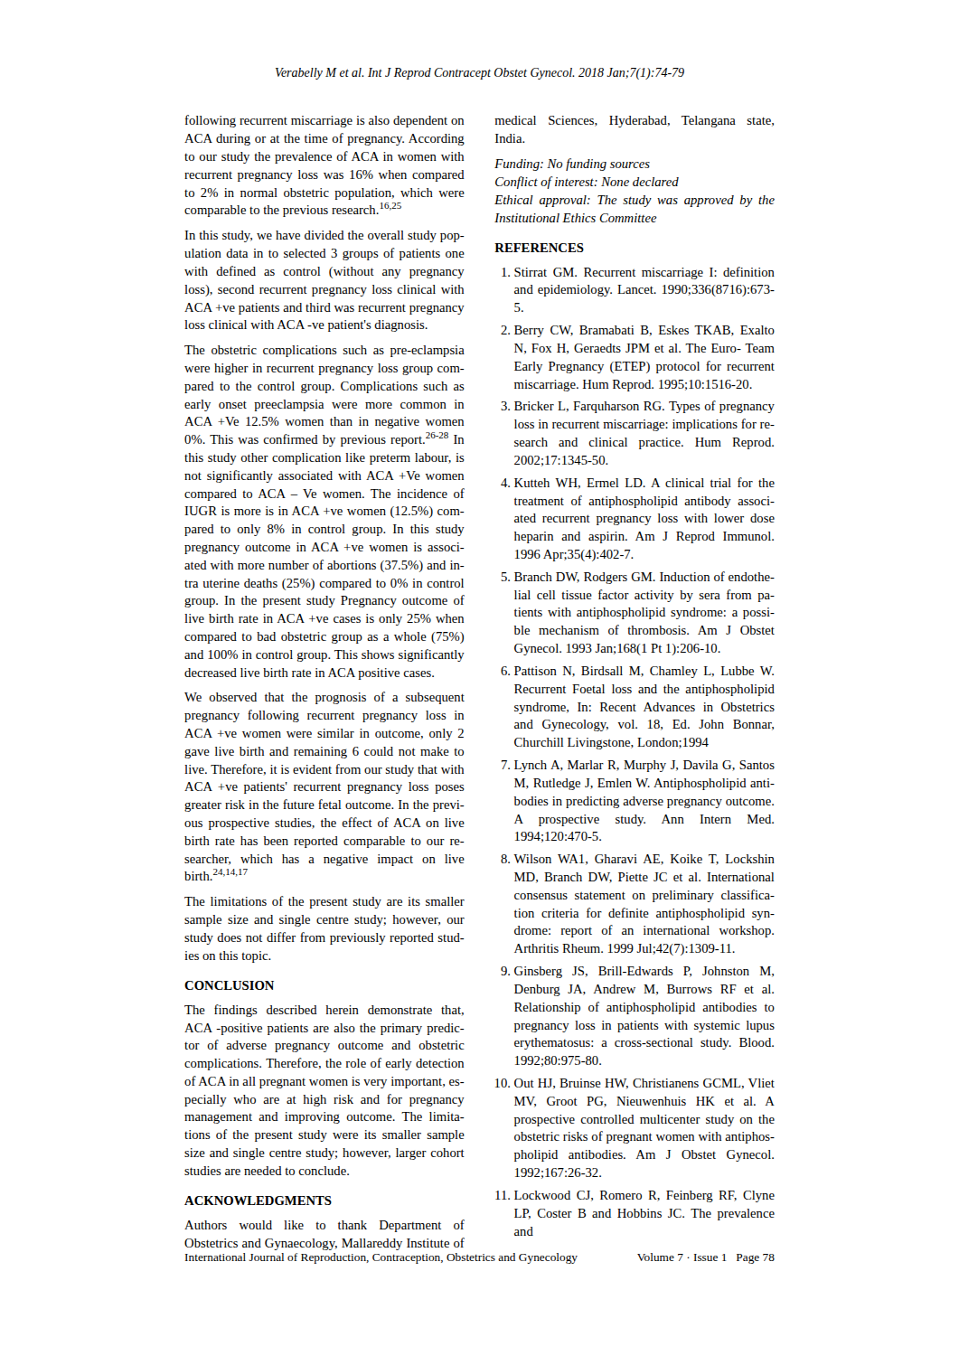Verabelly M et al. Int J Reprod Contracept Obstet Gynecol. 2018 Jan;7(1):74-79
following recurrent miscarriage is also dependent on ACA during or at the time of pregnancy. According to our study the prevalence of ACA in women with recurrent pregnancy loss was 16% when compared to 2% in normal obstetric population, which were comparable to the previous research.16,25
In this study, we have divided the overall study population data in to selected 3 groups of patients one with defined as control (without any pregnancy loss), second recurrent pregnancy loss clinical with ACA +ve patients and third was recurrent pregnancy loss clinical with ACA -ve patient's diagnosis.
The obstetric complications such as pre-eclampsia were higher in recurrent pregnancy loss group compared to the control group. Complications such as early onset preeclampsia were more common in ACA +Ve 12.5% women than in negative women 0%. This was confirmed by previous report.26-28 In this study other complication like preterm labour, is not significantly associated with ACA +Ve women compared to ACA – Ve women. The incidence of IUGR is more is in ACA +ve women (12.5%) compared to only 8% in control group. In this study pregnancy outcome in ACA +ve women is associated with more number of abortions (37.5%) and intra uterine deaths (25%) compared to 0% in control group. In the present study Pregnancy outcome of live birth rate in ACA +ve cases is only 25% when compared to bad obstetric group as a whole (75%) and 100% in control group. This shows significantly decreased live birth rate in ACA positive cases.
We observed that the prognosis of a subsequent pregnancy following recurrent pregnancy loss in ACA +ve women were similar in outcome, only 2 gave live birth and remaining 6 could not make to live. Therefore, it is evident from our study that with ACA +ve patients' recurrent pregnancy loss poses greater risk in the future fetal outcome. In the previous prospective studies, the effect of ACA on live birth rate has been reported comparable to our researcher, which has a negative impact on live birth.24,14,17
The limitations of the present study are its smaller sample size and single centre study; however, our study does not differ from previously reported studies on this topic.
Conclusion
The findings described herein demonstrate that, ACA -positive patients are also the primary predictor of adverse pregnancy outcome and obstetric complications. Therefore, the role of early detection of ACA in all pregnant women is very important, especially who are at high risk and for pregnancy management and improving outcome. The limitations of the present study were its smaller sample size and single centre study; however, larger cohort studies are needed to conclude.
Acknowledgments
Authors would like to thank Department of Obstetrics and Gynaecology, Mallareddy Institute of medical Sciences, Hyderabad, Telangana state, India.
Funding: No funding sources
Conflict of interest: None declared
Ethical approval: The study was approved by the Institutional Ethics Committee
References
Stirrat GM. Recurrent miscarriage I: definition and epidemiology. Lancet. 1990;336(8716):673-5.
Berry CW, Bramabati B, Eskes TKAB, Exalto N, Fox H, Geraedts JPM et al. The Euro- Team Early Pregnancy (ETEP) protocol for recurrent miscarriage. Hum Reprod. 1995;10:1516-20.
Bricker L, Farquharson RG. Types of pregnancy loss in recurrent miscarriage: implications for research and clinical practice. Hum Reprod. 2002;17:1345-50.
Kutteh WH, Ermel LD. A clinical trial for the treatment of antiphospholipid antibody associated recurrent pregnancy loss with lower dose heparin and aspirin. Am J Reprod Immunol. 1996 Apr;35(4):402-7.
Branch DW, Rodgers GM. Induction of endothelial cell tissue factor activity by sera from patients with antiphospholipid syndrome: a possible mechanism of thrombosis. Am J Obstet Gynecol. 1993 Jan;168(1 Pt 1):206-10.
Pattison N, Birdsall M, Chamley L, Lubbe W. Recurrent Foetal loss and the antiphospholipid syndrome, In: Recent Advances in Obstetrics and Gynecology, vol. 18, Ed. John Bonnar, Churchill Livingstone, London;1994
Lynch A, Marlar R, Murphy J, Davila G, Santos M, Rutledge J, Emlen W. Antiphospholipid antibodies in predicting adverse pregnancy outcome. A prospective study. Ann Intern Med. 1994;120:470-5.
Wilson WA1, Gharavi AE, Koike T, Lockshin MD, Branch DW, Piette JC et al. International consensus statement on preliminary classification criteria for definite antiphospholipid syndrome: report of an international workshop. Arthritis Rheum. 1999 Jul;42(7):1309-11.
Ginsberg JS, Brill-Edwards P, Johnston M, Denburg JA, Andrew M, Burrows RF et al. Relationship of antiphospholipid antibodies to pregnancy loss in patients with systemic lupus erythematosus: a cross-sectional study. Blood. 1992;80:975-80.
Out HJ, Bruinse HW, Christianens GCML, Vliet MV, Groot PG, Nieuwenhuis HK et al. A prospective controlled multicenter study on the obstetric risks of pregnant women with antiphospholipid antibodies. Am J Obstet Gynecol. 1992;167:26-32.
Lockwood CJ, Romero R, Feinberg RF, Clyne LP, Coster B and Hobbins JC. The prevalence and
International Journal of Reproduction, Contraception, Obstetrics and Gynecology
Volume 7 · Issue 1 Page 78